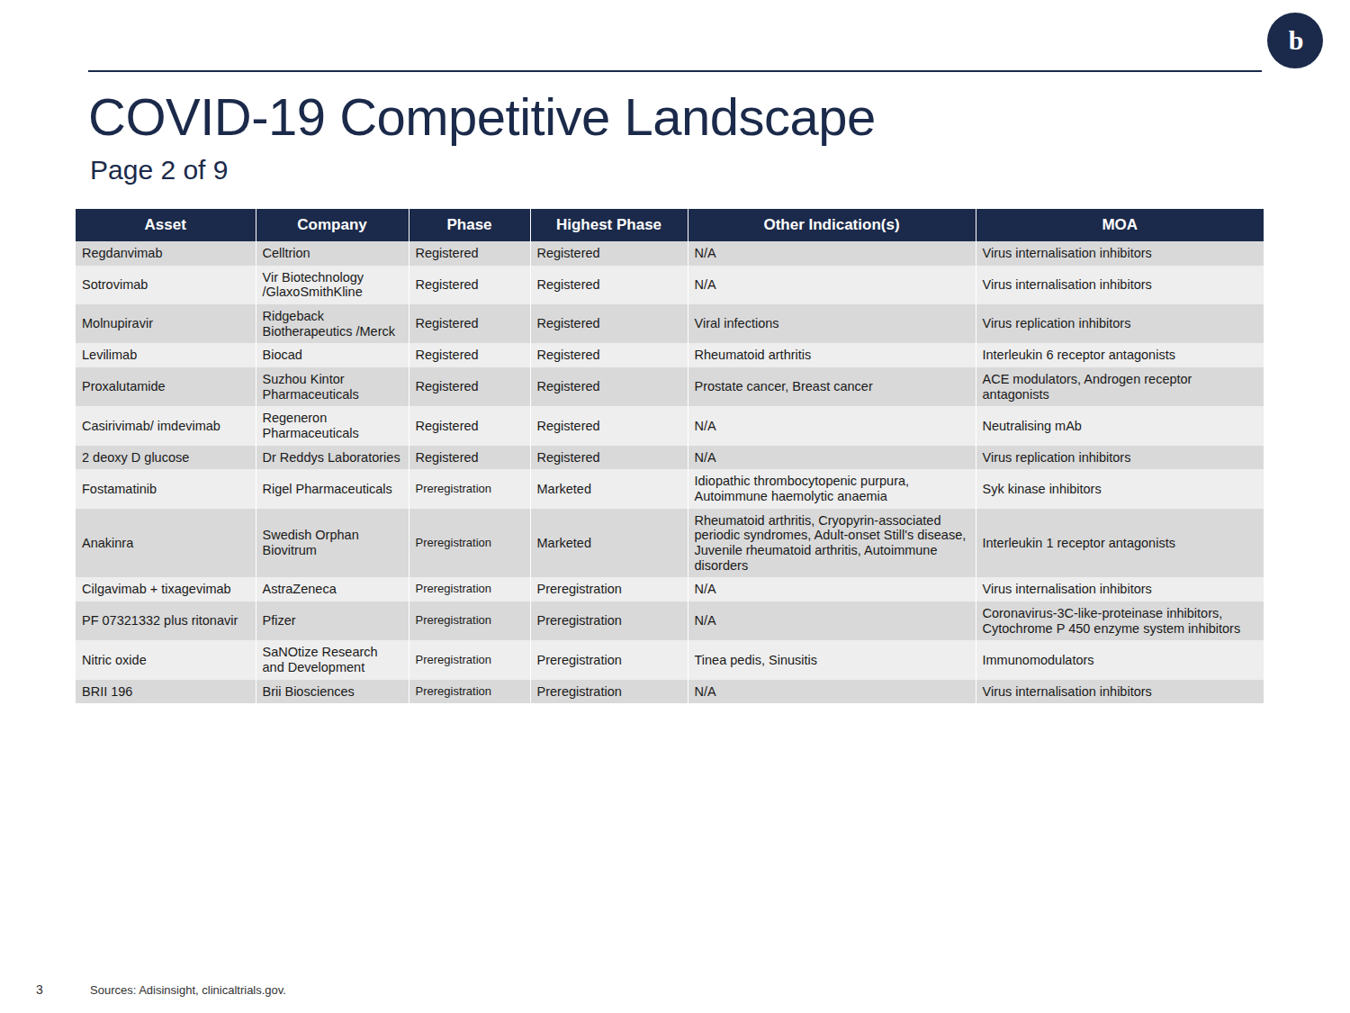b
COVID-19 Competitive Landscape
Page 2 of 9
| Asset | Company | Phase | Highest Phase | Other Indication(s) | MOA |
| --- | --- | --- | --- | --- | --- |
| Regdanvimab | Celltrion | Registered | Registered | N/A | Virus internalisation inhibitors |
| Sotrovimab | Vir Biotechnology /GlaxoSmithKline | Registered | Registered | N/A | Virus internalisation inhibitors |
| Molnupiravir | Ridgeback Biotherapeutics /Merck | Registered | Registered | Viral infections | Virus replication inhibitors |
| Levilimab | Biocad | Registered | Registered | Rheumatoid arthritis | Interleukin 6 receptor antagonists |
| Proxalutamide | Suzhou Kintor Pharmaceuticals | Registered | Registered | Prostate cancer, Breast cancer | ACE modulators, Androgen receptor antagonists |
| Casirivimab/ imdevimab | Regeneron Pharmaceuticals | Registered | Registered | N/A | Neutralising mAb |
| 2 deoxy D glucose | Dr Reddys Laboratories | Registered | Registered | N/A | Virus replication inhibitors |
| Fostamatinib | Rigel Pharmaceuticals | Preregistration | Marketed | Idiopathic thrombocytopenic purpura, Autoimmune haemolytic anaemia | Syk kinase inhibitors |
| Anakinra | Swedish Orphan Biovitrum | Preregistration | Marketed | Rheumatoid arthritis, Cryopyrin-associated periodic syndromes, Adult-onset Still's disease, Juvenile rheumatoid arthritis, Autoimmune disorders | Interleukin 1 receptor antagonists |
| Cilgavimab + tixagevimab | AstraZeneca | Preregistration | Preregistration | N/A | Virus internalisation inhibitors |
| PF 07321332 plus ritonavir | Pfizer | Preregistration | Preregistration | N/A | Coronavirus-3C-like-proteinase inhibitors, Cytochrome P 450 enzyme system inhibitors |
| Nitric oxide | SaNOtize Research and Development | Preregistration | Preregistration | Tinea pedis, Sinusitis | Immunomodulators |
| BRII 196 | Brii Biosciences | Preregistration | Preregistration | N/A | Virus internalisation inhibitors |
3 Sources: Adisinsight, clinicaltrials.gov.